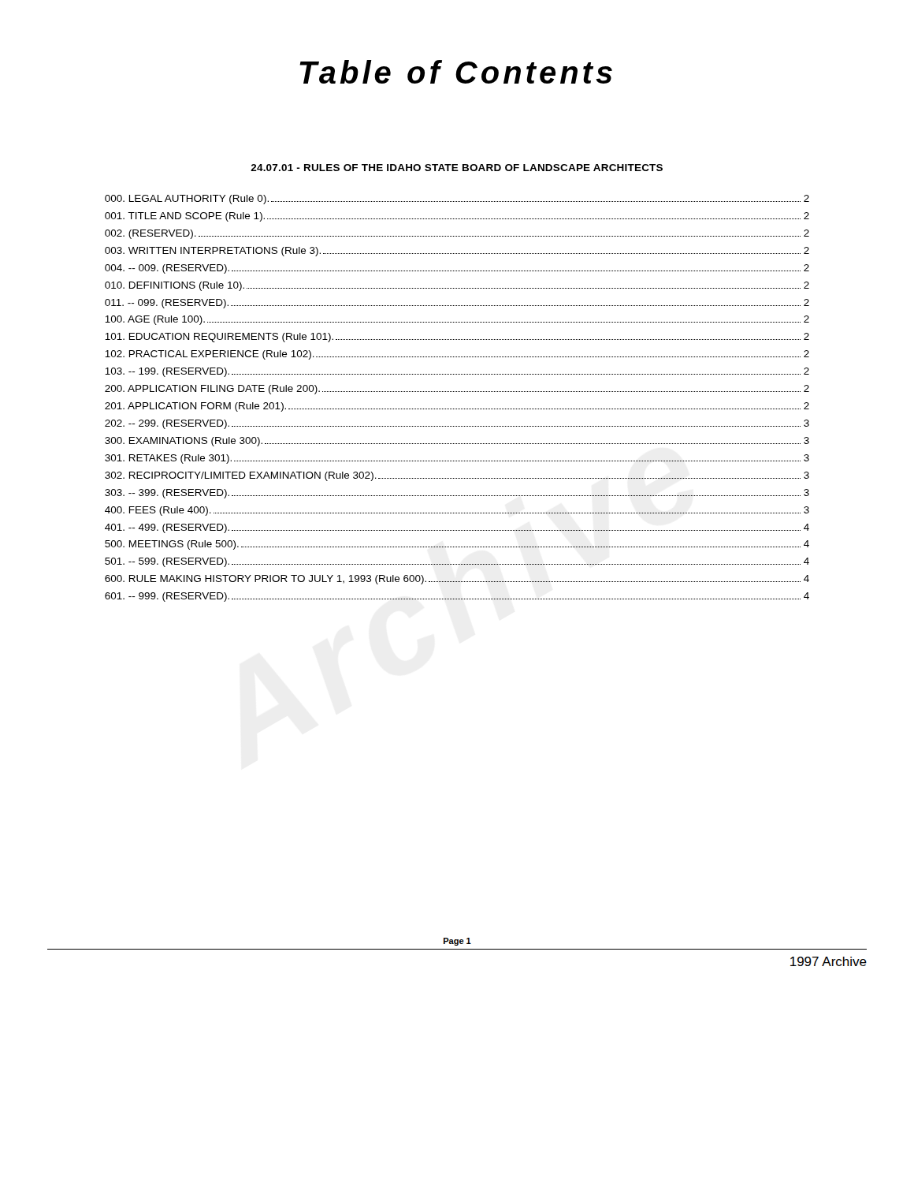Archive
Table of Contents
24.07.01 - RULES OF THE IDAHO STATE BOARD OF LANDSCAPE ARCHITECTS
000. LEGAL AUTHORITY (Rule 0). 2
001. TITLE AND SCOPE (Rule 1). 2
002. (RESERVED). 2
003. WRITTEN INTERPRETATIONS (Rule 3). 2
004. -- 009. (RESERVED). 2
010. DEFINITIONS (Rule 10). 2
011. -- 099. (RESERVED). 2
100. AGE (Rule 100). 2
101. EDUCATION REQUIREMENTS (Rule 101). 2
102. PRACTICAL EXPERIENCE (Rule 102). 2
103. -- 199. (RESERVED). 2
200. APPLICATION FILING DATE (Rule 200). 2
201. APPLICATION FORM (Rule 201). 2
202. -- 299. (RESERVED). 3
300. EXAMINATIONS (Rule 300). 3
301. RETAKES (Rule 301). 3
302. RECIPROCITY/LIMITED EXAMINATION (Rule 302). 3
303. -- 399. (RESERVED). 3
400. FEES (Rule 400). 3
401. -- 499. (RESERVED). 4
500. MEETINGS (Rule 500). 4
501. -- 599. (RESERVED). 4
600. RULE MAKING HISTORY PRIOR TO JULY 1, 1993 (Rule 600). 4
601. -- 999. (RESERVED). 4
Page 1
1997 Archive